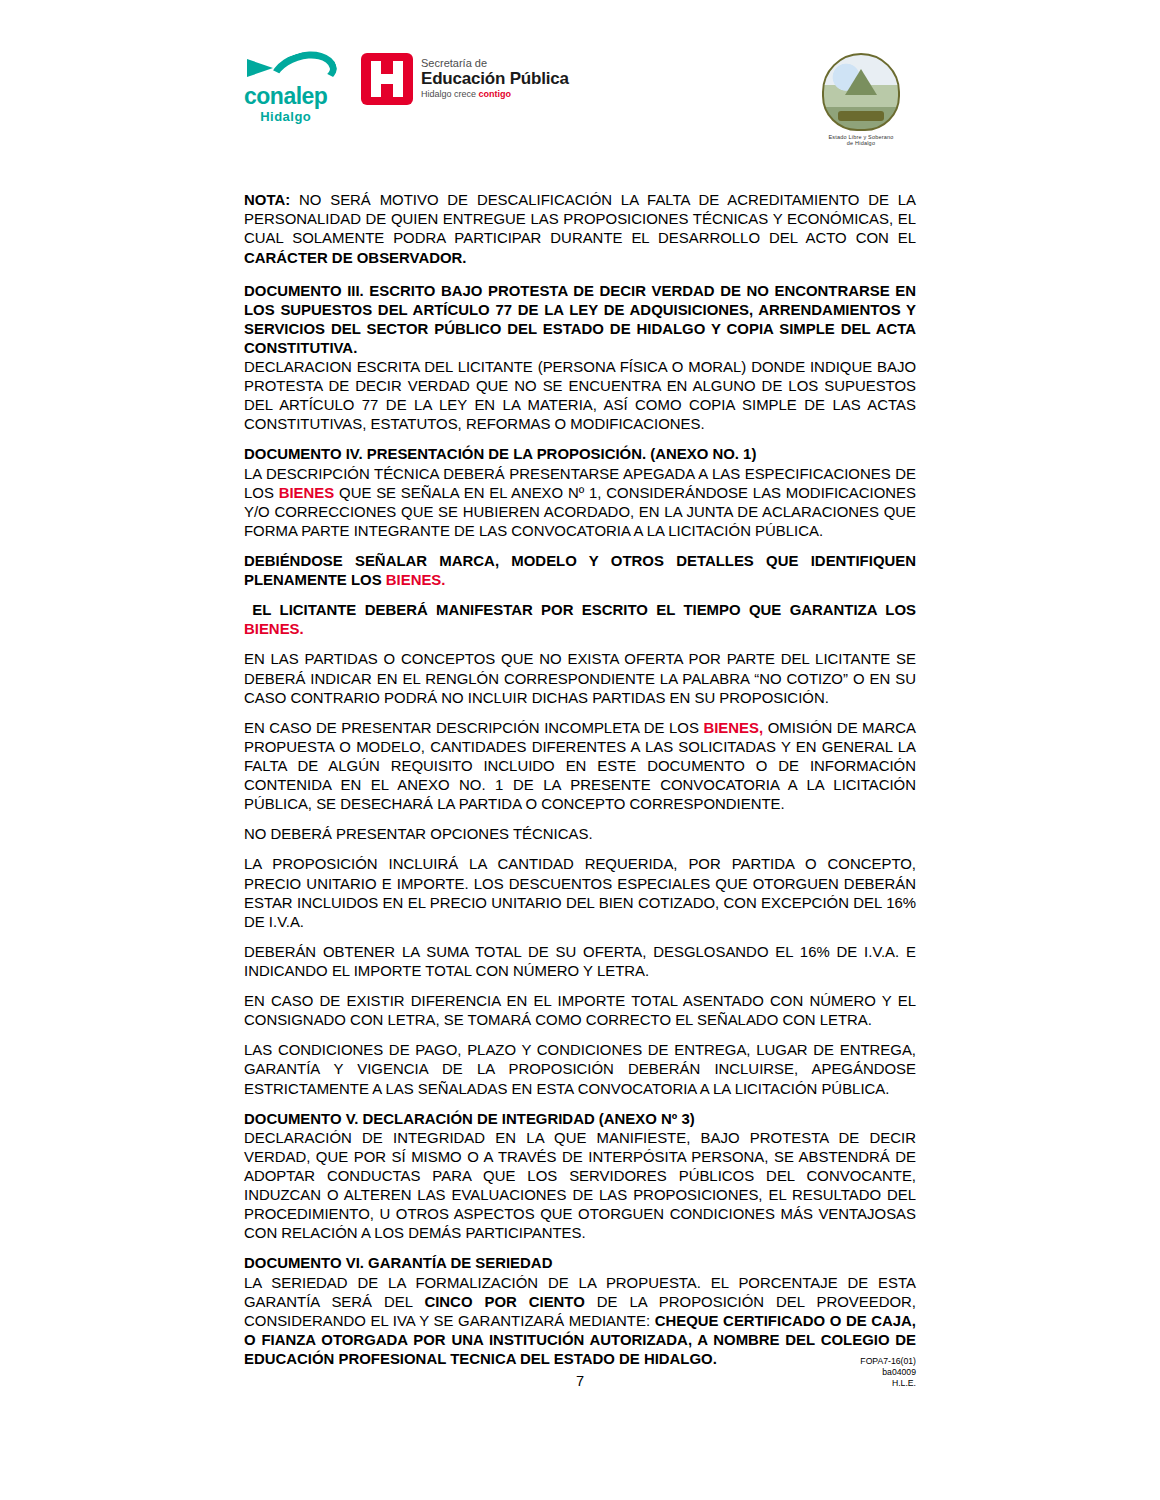conalep
Hidalgo
Secretaría de
Educación Pública
Hidalgo crece contigo
Estado Libre y Soberano
de Hidalgo
NOTA: NO SERÁ MOTIVO DE DESCALIFICACIÓN LA FALTA DE ACREDITAMIENTO DE LA PERSONALIDAD DE QUIEN ENTREGUE LAS PROPOSICIONES TÉCNICAS Y ECONÓMICAS, EL CUAL SOLAMENTE PODRA PARTICIPAR DURANTE EL DESARROLLO DEL ACTO CON EL CARÁCTER DE OBSERVADOR.
DOCUMENTO III. ESCRITO BAJO PROTESTA DE DECIR VERDAD DE NO ENCONTRARSE EN LOS SUPUESTOS DEL ARTÍCULO 77 DE LA LEY DE ADQUISICIONES, ARRENDAMIENTOS Y SERVICIOS DEL SECTOR PÚBLICO DEL ESTADO DE HIDALGO Y COPIA SIMPLE DEL ACTA CONSTITUTIVA.
DECLARACION ESCRITA DEL LICITANTE (PERSONA FÍSICA O MORAL) DONDE INDIQUE BAJO PROTESTA DE DECIR VERDAD QUE NO SE ENCUENTRA EN ALGUNO DE LOS SUPUESTOS DEL ARTÍCULO 77 DE LA LEY EN LA MATERIA, ASÍ COMO COPIA SIMPLE DE LAS ACTAS CONSTITUTIVAS, ESTATUTOS, REFORMAS O MODIFICACIONES.
DOCUMENTO IV. PRESENTACIÓN DE LA PROPOSICIÓN. (ANEXO NO. 1)
LA DESCRIPCIÓN TÉCNICA DEBERÁ PRESENTARSE APEGADA A LAS ESPECIFICACIONES DE LOS BIENES QUE SE SEÑALA EN EL ANEXO Nº 1, CONSIDERÁNDOSE LAS MODIFICACIONES Y/O CORRECCIONES QUE SE HUBIEREN ACORDADO, EN LA JUNTA DE ACLARACIONES QUE FORMA PARTE INTEGRANTE DE LAS CONVOCATORIA A LA LICITACIÓN PÚBLICA.
DEBIÉNDOSE SEÑALAR MARCA, MODELO Y OTROS DETALLES QUE IDENTIFIQUEN PLENAMENTE LOS BIENES.
EL LICITANTE DEBERÁ MANIFESTAR POR ESCRITO EL TIEMPO QUE GARANTIZA LOS BIENES.
EN LAS PARTIDAS O CONCEPTOS QUE NO EXISTA OFERTA POR PARTE DEL LICITANTE SE DEBERÁ INDICAR EN EL RENGLÓN CORRESPONDIENTE LA PALABRA “NO COTIZO” O EN SU CASO CONTRARIO PODRÁ NO INCLUIR DICHAS PARTIDAS EN SU PROPOSICIÓN.
EN CASO DE PRESENTAR DESCRIPCIÓN INCOMPLETA DE LOS BIENES, OMISIÓN DE MARCA PROPUESTA O MODELO, CANTIDADES DIFERENTES A LAS SOLICITADAS Y EN GENERAL LA FALTA DE ALGÚN REQUISITO INCLUIDO EN ESTE DOCUMENTO O DE INFORMACIÓN CONTENIDA EN EL ANEXO NO. 1 DE LA PRESENTE CONVOCATORIA A LA LICITACIÓN PÚBLICA, SE DESECHARÁ LA PARTIDA O CONCEPTO CORRESPONDIENTE.
NO DEBERÁ PRESENTAR OPCIONES TÉCNICAS.
LA PROPOSICIÓN INCLUIRÁ LA CANTIDAD REQUERIDA, POR PARTIDA O CONCEPTO, PRECIO UNITARIO E IMPORTE. LOS DESCUENTOS ESPECIALES QUE OTORGUEN DEBERÁN ESTAR INCLUIDOS EN EL PRECIO UNITARIO DEL BIEN COTIZADO, CON EXCEPCIÓN DEL 16% DE I.V.A.
DEBERÁN OBTENER LA SUMA TOTAL DE SU OFERTA, DESGLOSANDO EL 16% DE I.V.A. E INDICANDO EL IMPORTE TOTAL CON NÚMERO Y LETRA.
EN CASO DE EXISTIR DIFERENCIA EN EL IMPORTE TOTAL ASENTADO CON NÚMERO Y EL CONSIGNADO CON LETRA, SE TOMARÁ COMO CORRECTO EL SEÑALADO CON LETRA.
LAS CONDICIONES DE PAGO, PLAZO Y CONDICIONES DE ENTREGA, LUGAR DE ENTREGA, GARANTÍA Y VIGENCIA DE LA PROPOSICIÓN DEBERÁN INCLUIRSE, APEGÁNDOSE ESTRICTAMENTE A LAS SEÑALADAS EN ESTA CONVOCATORIA A LA LICITACIÓN PÚBLICA.
DOCUMENTO V. DECLARACIÓN DE INTEGRIDAD (ANEXO Nº 3)
DECLARACIÓN DE INTEGRIDAD EN LA QUE MANIFIESTE, BAJO PROTESTA DE DECIR VERDAD, QUE POR SÍ MISMO O A TRAVÉS DE INTERPÓSITA PERSONA, SE ABSTENDRÁ DE ADOPTAR CONDUCTAS PARA QUE LOS SERVIDORES PÚBLICOS DEL CONVOCANTE, INDUZCAN O ALTEREN LAS EVALUACIONES DE LAS PROPOSICIONES, EL RESULTADO DEL PROCEDIMIENTO, U OTROS ASPECTOS QUE OTORGUEN CONDICIONES MÁS VENTAJOSAS CON RELACIÓN A LOS DEMÁS PARTICIPANTES.
DOCUMENTO VI. GARANTÍA DE SERIEDAD
LA SERIEDAD DE LA FORMALIZACIÓN DE LA PROPUESTA. EL PORCENTAJE DE ESTA GARANTÍA SERÁ DEL CINCO POR CIENTO DE LA PROPOSICIÓN DEL PROVEEDOR, CONSIDERANDO EL IVA Y SE GARANTIZARÁ MEDIANTE: CHEQUE CERTIFICADO O DE CAJA, O FIANZA OTORGADA POR UNA INSTITUCIÓN AUTORIZADA, A NOMBRE DEL COLEGIO DE EDUCACIÓN PROFESIONAL TECNICA DEL ESTADO DE HIDALGO.
7
FOPA7-16(01)
ba04009
H.L.E.